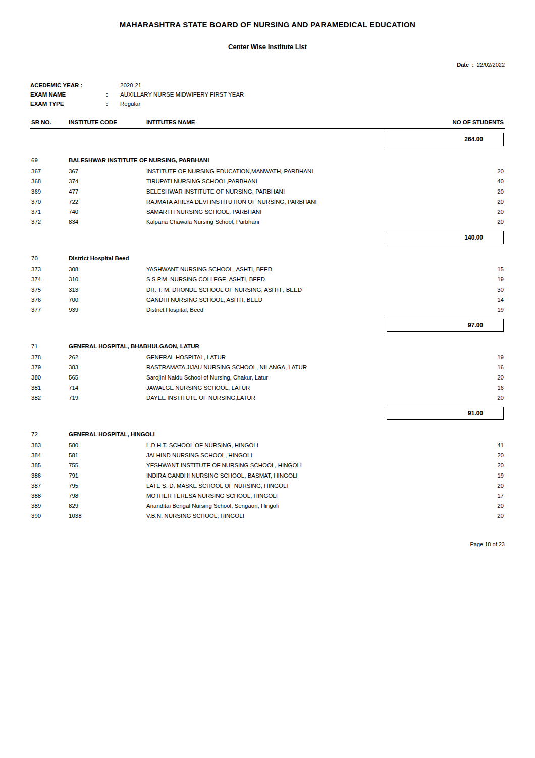MAHARASHTRA STATE BOARD OF NURSING AND PARAMEDICAL EDUCATION
Center Wise Institute List
Date : 22/02/2022
| ACEDEMIC YEAR : | | 2020-21 |
| EXAM NAME | : | AUXILLARY NURSE MIDWIFERY FIRST YEAR |
| EXAM TYPE | : | Regular |
| SR NO. | INSTITUTE CODE | INTITUTES NAME | NO OF STUDENTS |
| --- | --- | --- | --- |
| | 264.00 |
| 69 | BALESHWAR INSTITUTE OF NURSING, PARBHANI |
| 367 | 367 | INSTITUTE OF NURSING EDUCATION,MANWATH, PARBHANI | 20 |
| 368 | 374 | TIRUPATI NURSING SCHOOL,PARBHANI | 40 |
| 369 | 477 | BELESHWAR INSTITUTE OF NURSING, PARBHANI | 20 |
| 370 | 722 | RAJMATA AHILYA DEVI INSTITUTION OF NURSING, PARBHANI | 20 |
| 371 | 740 | SAMARTH NURSING SCHOOL, PARBHANI | 20 |
| 372 | 834 | Kalpana Chawala Nursing School, Parbhani | 20 |
| | 140.00 |
| 70 | District Hospital Beed |
| 373 | 308 | YASHWANT NURSING SCHOOL, ASHTI, BEED | 15 |
| 374 | 310 | S.S.P.M. NURSING COLLEGE, ASHTI, BEED | 19 |
| 375 | 313 | DR. T. M. DHONDE SCHOOL OF NURSING, ASHTI , BEED | 30 |
| 376 | 700 | GANDHI NURSING SCHOOL, ASHTI, BEED | 14 |
| 377 | 939 | District Hospital, Beed | 19 |
| | 97.00 |
| 71 | GENERAL HOSPITAL, BHABHULGAON, LATUR |
| 378 | 262 | GENERAL HOSPITAL, LATUR | 19 |
| 379 | 383 | RASTRAMATA JIJAU NURSING SCHOOL, NILANGA, LATUR | 16 |
| 380 | 565 | Sarojini Naidu School of Nursing, Chakur, Latur | 20 |
| 381 | 714 | JAWALGE NURSING SCHOOL, LATUR | 16 |
| 382 | 719 | DAYEE INSTITUTE OF NURSING,LATUR | 20 |
| | 91.00 |
| 72 | GENERAL HOSPITAL, HINGOLI |
| 383 | 580 | L.D.H.T. SCHOOL OF NURSING, HINGOLI | 41 |
| 384 | 581 | JAI HIND NURSING SCHOOL, HINGOLI | 20 |
| 385 | 755 | YESHWANT INSTITUTE OF NURSING SCHOOL, HINGOLI | 20 |
| 386 | 791 | INDIRA GANDHI NURSING SCHOOL, BASMAT, HINGOLI | 19 |
| 387 | 795 | LATE S. D. MASKE SCHOOL OF NURSING, HINGOLI | 20 |
| 388 | 798 | MOTHER TERESA NURSING SCHOOL, HINGOLI | 17 |
| 389 | 829 | Ananditai Bengal Nursing School, Sengaon, Hingoli | 20 |
| 390 | 1038 | V.B.N. NURSING SCHOOL, HINGOLI | 20 |
Page 18 of 23